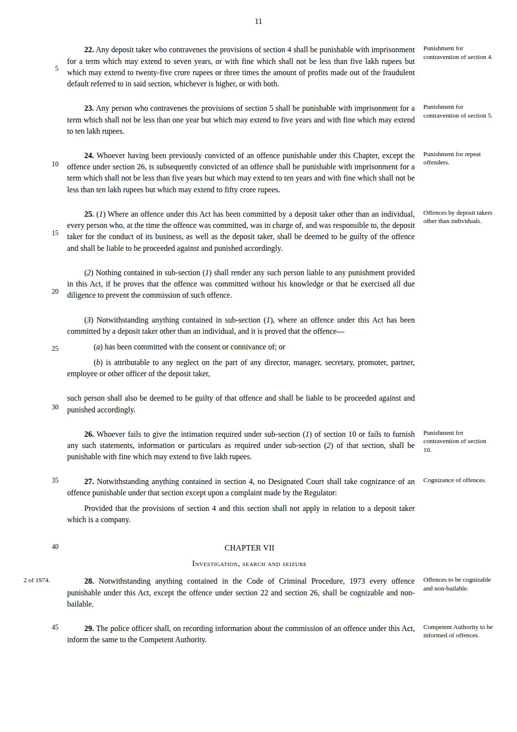11
5
22. Any deposit taker who contravenes the provisions of section 4 shall be punishable with imprisonment for a term which may extend to seven years, or with fine which shall not be less than five lakh rupees but which may extend to twenty-five crore rupees or three times the amount of profits made out of the fraudulent default referred to in said section, whichever is higher, or with both.
Punishment for contravention of section 4.
23. Any person who contravenes the provisions of section 5 shall be punishable with imprisonment for a term which shall not be less than one year but which may extend to five years and with fine which may extend to ten lakh rupees.
Punishment for contravention of section 5.
10
24. Whoever having been previously convicted of an offence punishable under this Chapter, except the offence under section 26, is subsequently convicted of an offence shall be punishable with imprisonment for a term which shall not be less than five years but which may extend to ten years and with fine which shall not be less than ten lakh rupees but which may extend to fifty crore rupees.
Punishment for repeat offenders.
15
25. (1) Where an offence under this Act has been committed by a deposit taker other than an individual, every person who, at the time the offence was committed, was in charge of, and was responsible to, the deposit taker for the conduct of its business, as well as the deposit taker, shall be deemed to be guilty of the offence and shall be liable to be proceeded against and punished accordingly.
Offences by deposit takers other than individuals.
20
(2) Nothing contained in sub-section (1) shall render any such person liable to any punishment provided in this Act, if he proves that the offence was committed without his knowledge or that he exercised all due diligence to prevent the commission of such offence.
25
(3) Notwithstanding anything contained in sub-section (1), where an offence under this Act has been committed by a deposit taker other than an individual, and it is proved that the offence—
(a) has been committed with the consent or connivance of; or
(b) is attributable to any neglect on the part of any director, manager, secretary, promoter, partner, employee or other officer of the deposit taker,
30
such person shall also be deemed to be guilty of that offence and shall be liable to be proceeded against and punished accordingly.
26. Whoever fails to give the intimation required under sub-section (1) of section 10 or fails to furnish any such statements, information or particulars as required under sub-section (2) of that section, shall be punishable with fine which may extend to five lakh rupees.
Punishment for contravention of section 10.
35
27. Notwithstanding anything contained in section 4, no Designated Court shall take cognizance of an offence punishable under that section except upon a complaint made by the Regulator:
Provided that the provisions of section 4 and this section shall not apply in relation to a deposit taker which is a company.
Cognizance of offences.
40
CHAPTER VII
Investigation, search and seizure
2 of 1974.
28. Notwithstanding anything contained in the Code of Criminal Procedure, 1973 every offence punishable under this Act, except the offence under section 22 and section 26, shall be cognizable and non-bailable.
Offences to be cognizable and non-bailable.
45
29. The police officer shall, on recording information about the commission of an offence under this Act, inform the same to the Competent Authority.
Competent Authority to be informed of offences.